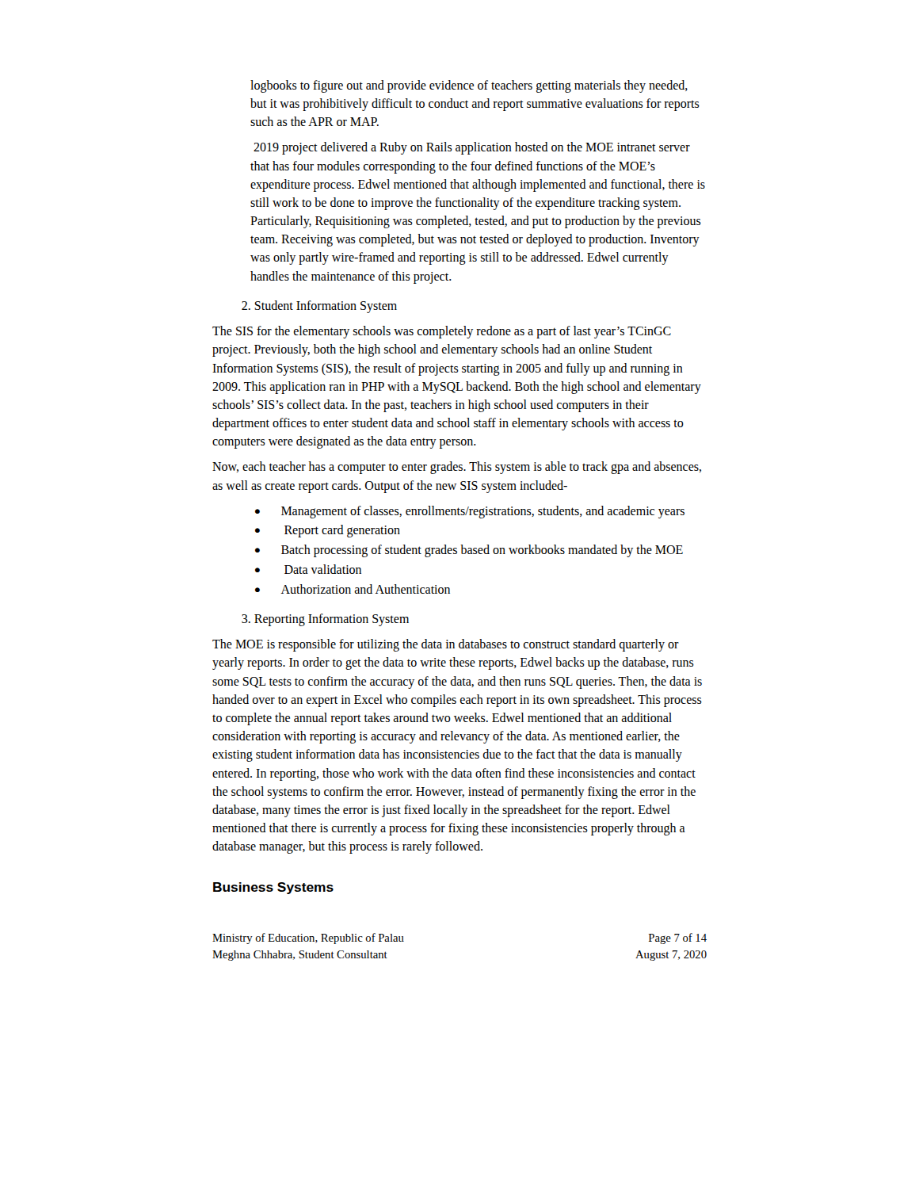logbooks to figure out and provide evidence of teachers getting materials they needed, but it was prohibitively difficult to conduct and report summative evaluations for reports such as the APR or MAP.
2019 project delivered a Ruby on Rails application hosted on the MOE intranet server that has four modules corresponding to the four defined functions of the MOE’s expenditure process. Edwel mentioned that although implemented and functional, there is still work to be done to improve the functionality of the expenditure tracking system. Particularly, Requisitioning was completed, tested, and put to production by the previous team. Receiving was completed, but was not tested or deployed to production. Inventory was only partly wire-framed and reporting is still to be addressed. Edwel currently handles the maintenance of this project.
Student Information System
The SIS for the elementary schools was completely redone as a part of last year’s TCinGC project. Previously, both the high school and elementary schools had an online Student Information Systems (SIS), the result of projects starting in 2005 and fully up and running in 2009. This application ran in PHP with a MySQL backend. Both the high school and elementary schools’ SIS’s collect data. In the past, teachers in high school used computers in their department offices to enter student data and school staff in elementary schools with access to computers were designated as the data entry person.
Now, each teacher has a computer to enter grades. This system is able to track gpa and absences, as well as create report cards. Output of the new SIS system included-
Management of classes, enrollments/registrations, students, and academic years
Report card generation
Batch processing of student grades based on workbooks mandated by the MOE
Data validation
Authorization and Authentication
Reporting Information System
The MOE is responsible for utilizing the data in databases to construct standard quarterly or yearly reports. In order to get the data to write these reports, Edwel backs up the database, runs some SQL tests to confirm the accuracy of the data, and then runs SQL queries. Then, the data is handed over to an expert in Excel who compiles each report in its own spreadsheet. This process to complete the annual report takes around two weeks. Edwel mentioned that an additional consideration with reporting is accuracy and relevancy of the data. As mentioned earlier, the existing student information data has inconsistencies due to the fact that the data is manually entered. In reporting, those who work with the data often find these inconsistencies and contact the school systems to confirm the error. However, instead of permanently fixing the error in the database, many times the error is just fixed locally in the spreadsheet for the report. Edwel mentioned that there is currently a process for fixing these inconsistencies properly through a database manager, but this process is rarely followed.
Business Systems
Ministry of Education, Republic of Palau Meghna Chhabra, Student Consultant
Page 7 of 14 August 7, 2020